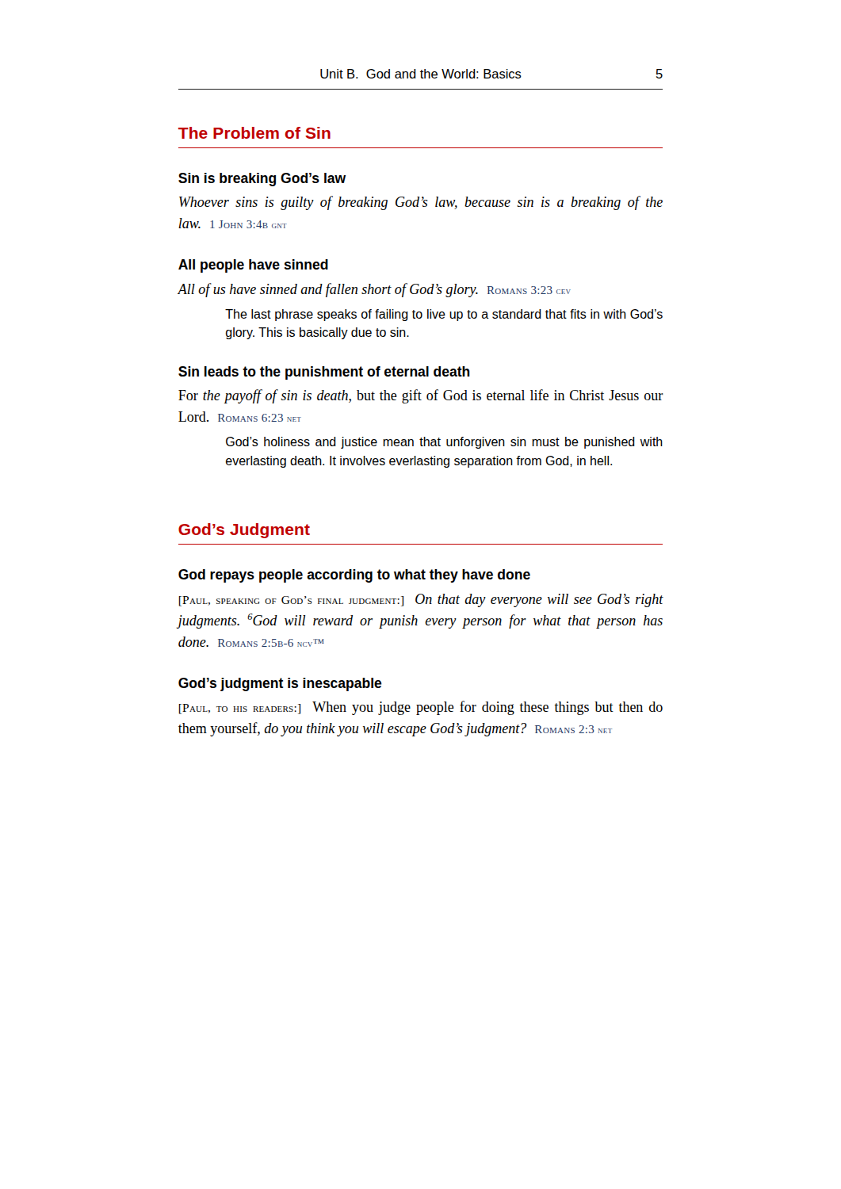Unit B. God and the World: Basics 5
The Problem of Sin
Sin is breaking God’s law
Whoever sins is guilty of breaking God’s law, because sin is a breaking of the law.1 John 3:4b gnt
All people have sinned
All of us have sinned and fallen short of God’s glory.Romans 3:23 cev
The last phrase speaks of failing to live up to a standard that fits in with God’s glory. This is basically due to sin.
Sin leads to the punishment of eternal death
For the payoff of sin is death, but the gift of God is eternal life in Christ Jesus our Lord. Romans 6:23 net
God’s holiness and justice mean that unforgiven sin must be punished with everlasting death. It involves everlasting separation from God, in hell.
God’s Judgment
God repays people according to what they have done
[Paul, speaking of God’s final judgment:] On that day everyone will see God’s right judgments. 6God will reward or punish every person for what that person has done.Romans 2:5b-6 ncv™
God’s judgment is inescapable
[Paul, to his readers:] When you judge people for doing these things but then do them yourself, do you think you will escape God’s judgment?Romans 2:3 net